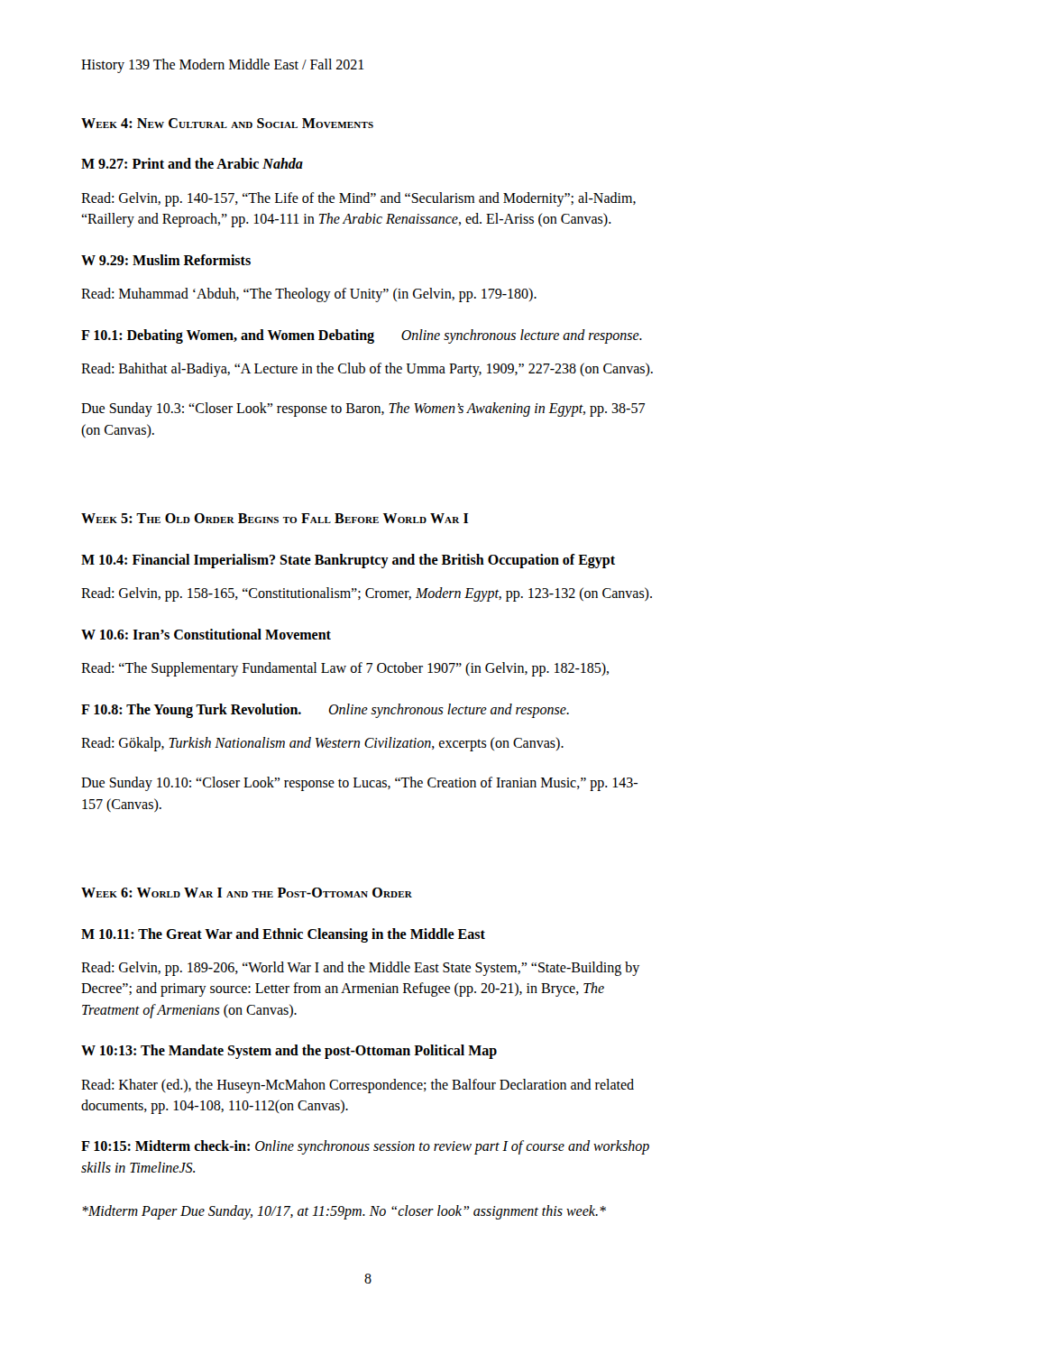History 139 The Modern Middle East / Fall 2021
Week 4: New Cultural and Social Movements
M 9.27: Print and the Arabic Nahda
Read: Gelvin, pp. 140-157, “The Life of the Mind” and “Secularism and Modernity”; al-Nadim, “Raillery and Reproach,” pp. 104-111 in The Arabic Renaissance, ed. El-Ariss (on Canvas).
W 9.29: Muslim Reformists
Read: Muhammad ‘Abduh, “The Theology of Unity” (in Gelvin, pp. 179-180).
F 10.1: Debating Women, and Women Debating Online synchronous lecture and response.
Read: Bahithat al-Badiya, “A Lecture in the Club of the Umma Party, 1909,” 227-238 (on Canvas).
Due Sunday 10.3: “Closer Look” response to Baron, The Women’s Awakening in Egypt, pp. 38-57 (on Canvas).
Week 5: The Old Order Begins to Fall Before World War I
M 10.4: Financial Imperialism? State Bankruptcy and the British Occupation of Egypt
Read: Gelvin, pp. 158-165, “Constitutionalism”; Cromer, Modern Egypt, pp. 123-132 (on Canvas).
W 10.6: Iran’s Constitutional Movement
Read: “The Supplementary Fundamental Law of 7 October 1907” (in Gelvin, pp. 182-185),
F 10.8: The Young Turk Revolution. Online synchronous lecture and response.
Read: Gökalp, Turkish Nationalism and Western Civilization, excerpts (on Canvas).
Due Sunday 10.10: “Closer Look” response to Lucas, “The Creation of Iranian Music,” pp. 143-157 (Canvas).
Week 6: World War I and the Post-Ottoman Order
M 10.11: The Great War and Ethnic Cleansing in the Middle East
Read: Gelvin, pp. 189-206, “World War I and the Middle East State System,” “State-Building by Decree”; and primary source: Letter from an Armenian Refugee (pp. 20-21), in Bryce, The Treatment of Armenians (on Canvas).
W 10:13: The Mandate System and the post-Ottoman Political Map
Read: Khater (ed.), the Huseyn-McMahon Correspondence; the Balfour Declaration and related documents, pp. 104-108, 110-112(on Canvas).
F 10:15: Midterm check-in: Online synchronous session to review part I of course and workshop skills in TimelineJS.
*Midterm Paper Due Sunday, 10/17, at 11:59pm. No “closer look” assignment this week.*
8